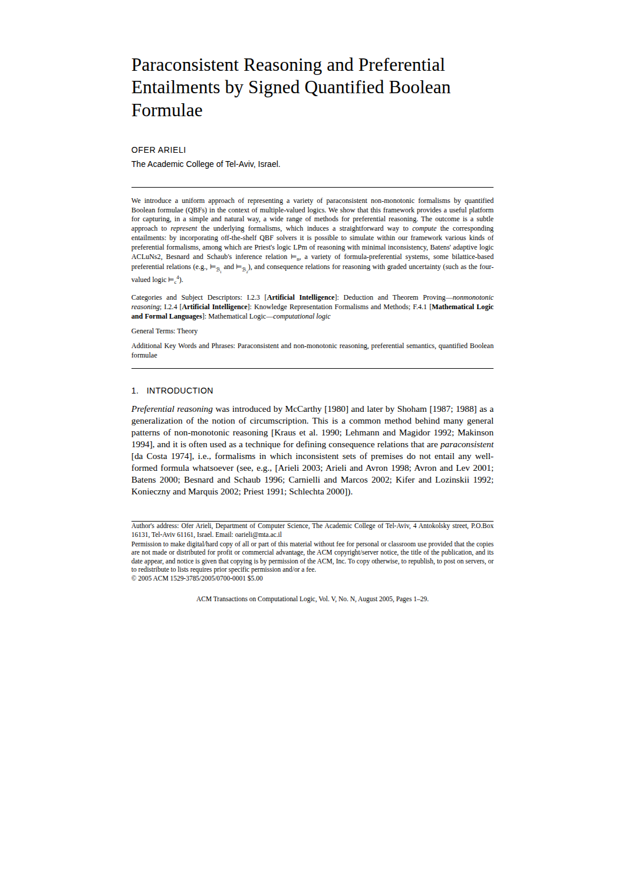Paraconsistent Reasoning and Preferential
Entailments by Signed Quantified Boolean
Formulae
OFER ARIELI
The Academic College of Tel-Aviv, Israel.
We introduce a uniform approach of representing a variety of paraconsistent non-monotonic formalisms by quantified Boolean formulae (QBFs) in the context of multiple-valued logics. We show that this framework provides a useful platform for capturing, in a simple and natural way, a wide range of methods for preferential reasoning. The outcome is a subtle approach to represent the underlying formalisms, which induces a straightforward way to compute the corresponding entailments: by incorporating off-the-shelf QBF solvers it is possible to simulate within our framework various kinds of preferential formalisms, among which are Priest's logic LPm of reasoning with minimal inconsistency, Batens' adaptive logic ACLuNs2, Besnard and Schaub's inference relation ⊨n, a variety of formula-preferential systems, some bilattice-based preferential relations (e.g., ⊨ℬ1 and ⊨ℬ2), and consequence relations for reasoning with graded uncertainty (such as the four-valued logic ⊨c4).
Categories and Subject Descriptors: I.2.3 [Artificial Intelligence]: Deduction and Theorem Proving—nonmonotonic reasoning; I.2.4 [Artificial Intelligence]: Knowledge Representation Formalisms and Methods; F.4.1 [Mathematical Logic and Formal Languages]: Mathematical Logic—computational logic
General Terms: Theory
Additional Key Words and Phrases: Paraconsistent and non-monotonic reasoning, preferential semantics, quantified Boolean formulae
1. INTRODUCTION
Preferential reasoning was introduced by McCarthy [1980] and later by Shoham [1987; 1988] as a generalization of the notion of circumscription. This is a common method behind many general patterns of non-monotonic reasoning [Kraus et al. 1990; Lehmann and Magidor 1992; Makinson 1994], and it is often used as a technique for defining consequence relations that are paraconsistent [da Costa 1974], i.e., formalisms in which inconsistent sets of premises do not entail any well-formed formula whatsoever (see, e.g., [Arieli 2003; Arieli and Avron 1998; Avron and Lev 2001; Batens 2000; Besnard and Schaub 1996; Carnielli and Marcos 2002; Kifer and Lozinskii 1992; Konieczny and Marquis 2002; Priest 1991; Schlechta 2000]).
Author's address: Ofer Arieli, Department of Computer Science, The Academic College of Tel-Aviv, 4 Antokolsky street, P.O.Box 16131, Tel-Aviv 61161, Israel. Email: oarieli@mta.ac.il
Permission to make digital/hard copy of all or part of this material without fee for personal or classroom use provided that the copies are not made or distributed for profit or commercial advantage, the ACM copyright/server notice, the title of the publication, and its date appear, and notice is given that copying is by permission of the ACM, Inc. To copy otherwise, to republish, to post on servers, or to redistribute to lists requires prior specific permission and/or a fee.
© 2005 ACM 1529-3785/2005/0700-0001 $5.00
ACM Transactions on Computational Logic, Vol. V, No. N, August 2005, Pages 1–29.